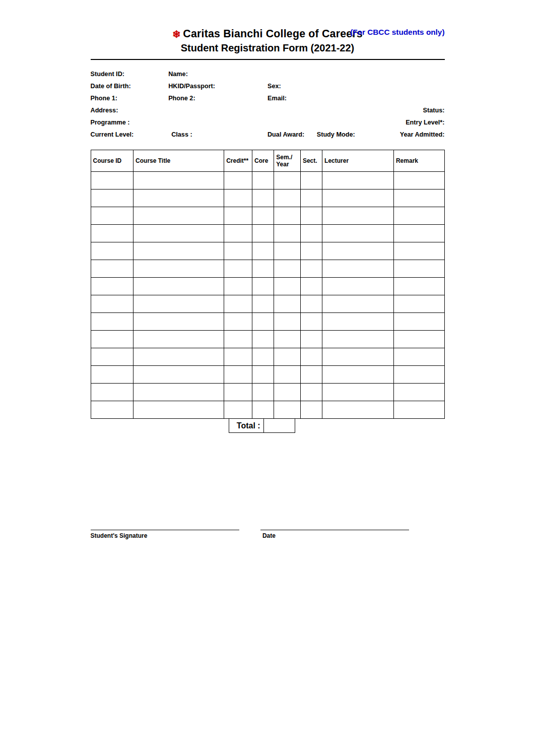(For CBCC students only)
❄Caritas Bianchi College of Careers
Student Registration Form (2021-22)
| Student ID: | Name: | | |
| Date of Birth: | HKID/Passport: | Sex: | |
| Phone 1: | Phone 2: | Email: | |
| Address: | | | Status: |
| Programme : | | | Entry Level*: |
| Current Level: | Class : | Dual Award: Study Mode: | Year Admitted: |
| Course ID | Course Title | Credit** | Core | Sem./ Year | Sect. | Lecturer | Remark |
| --- | --- | --- | --- | --- | --- | --- | --- |
Total :
Student's Signature
Date